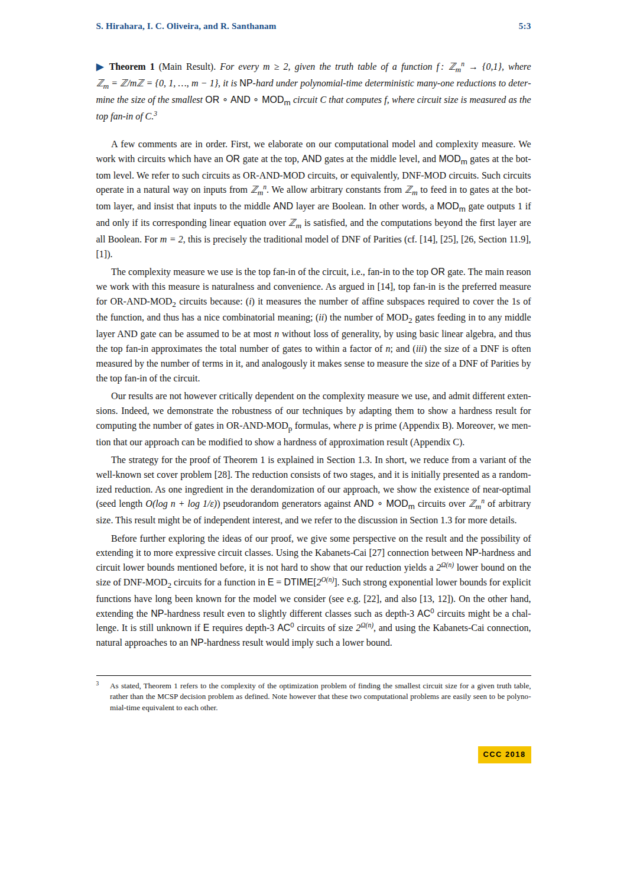S. Hirahara, I. C. Oliveira, and R. Santhanam 5:3
▶ Theorem 1 (Main Result). For every m ≥ 2, given the truth table of a function f : ℤmn → {0,1}, where ℤm = ℤ/mℤ = {0, 1, …, m − 1}, it is NP-hard under polynomial-time deterministic many-one reductions to determine the size of the smallest OR ∘ AND ∘ MODm circuit C that computes f, where circuit size is measured as the top fan-in of C.3
A few comments are in order. First, we elaborate on our computational model and complexity measure. We work with circuits which have an OR gate at the top, AND gates at the middle level, and MODm gates at the bottom level. We refer to such circuits as OR-AND-MOD circuits, or equivalently, DNF-MOD circuits. Such circuits operate in a natural way on inputs from ℤmn. We allow arbitrary constants from ℤm to feed in to gates at the bottom layer, and insist that inputs to the middle AND layer are Boolean. In other words, a MODm gate outputs 1 if and only if its corresponding linear equation over ℤm is satisfied, and the computations beyond the first layer are all Boolean. For m = 2, this is precisely the traditional model of DNF of Parities (cf. [14], [25], [26, Section 11.9], [1]).
The complexity measure we use is the top fan-in of the circuit, i.e., fan-in to the top OR gate. The main reason we work with this measure is naturalness and convenience. As argued in [14], top fan-in is the preferred measure for OR-AND-MOD2 circuits because: (i) it measures the number of affine subspaces required to cover the 1s of the function, and thus has a nice combinatorial meaning; (ii) the number of MOD2 gates feeding in to any middle layer AND gate can be assumed to be at most n without loss of generality, by using basic linear algebra, and thus the top fan-in approximates the total number of gates to within a factor of n; and (iii) the size of a DNF is often measured by the number of terms in it, and analogously it makes sense to measure the size of a DNF of Parities by the top fan-in of the circuit.
Our results are not however critically dependent on the complexity measure we use, and admit different extensions. Indeed, we demonstrate the robustness of our techniques by adapting them to show a hardness result for computing the number of gates in OR-AND-MODp formulas, where p is prime (Appendix B). Moreover, we mention that our approach can be modified to show a hardness of approximation result (Appendix C).
The strategy for the proof of Theorem 1 is explained in Section 1.3. In short, we reduce from a variant of the well-known set cover problem [28]. The reduction consists of two stages, and it is initially presented as a randomized reduction. As one ingredient in the derandomization of our approach, we show the existence of near-optimal (seed length O(log n + log 1/ε)) pseudorandom generators against AND ∘ MODm circuits over ℤmn of arbitrary size. This result might be of independent interest, and we refer to the discussion in Section 1.3 for more details.
Before further exploring the ideas of our proof, we give some perspective on the result and the possibility of extending it to more expressive circuit classes. Using the Kabanets-Cai [27] connection between NP-hardness and circuit lower bounds mentioned before, it is not hard to show that our reduction yields a 2Ω(n) lower bound on the size of DNF-MOD2 circuits for a function in E = DTIME[2O(n)]. Such strong exponential lower bounds for explicit functions have long been known for the model we consider (see e.g. [22], and also [13, 12]). On the other hand, extending the NP-hardness result even to slightly different classes such as depth-3 AC0 circuits might be a challenge. It is still unknown if E requires depth-3 AC0 circuits of size 2Ω(n), and using the Kabanets-Cai connection, natural approaches to an NP-hardness result would imply such a lower bound.
3 As stated, Theorem 1 refers to the complexity of the optimization problem of finding the smallest circuit size for a given truth table, rather than the MCSP decision problem as defined. Note however that these two computational problems are easily seen to be polynomial-time equivalent to each other.
CCC 2018